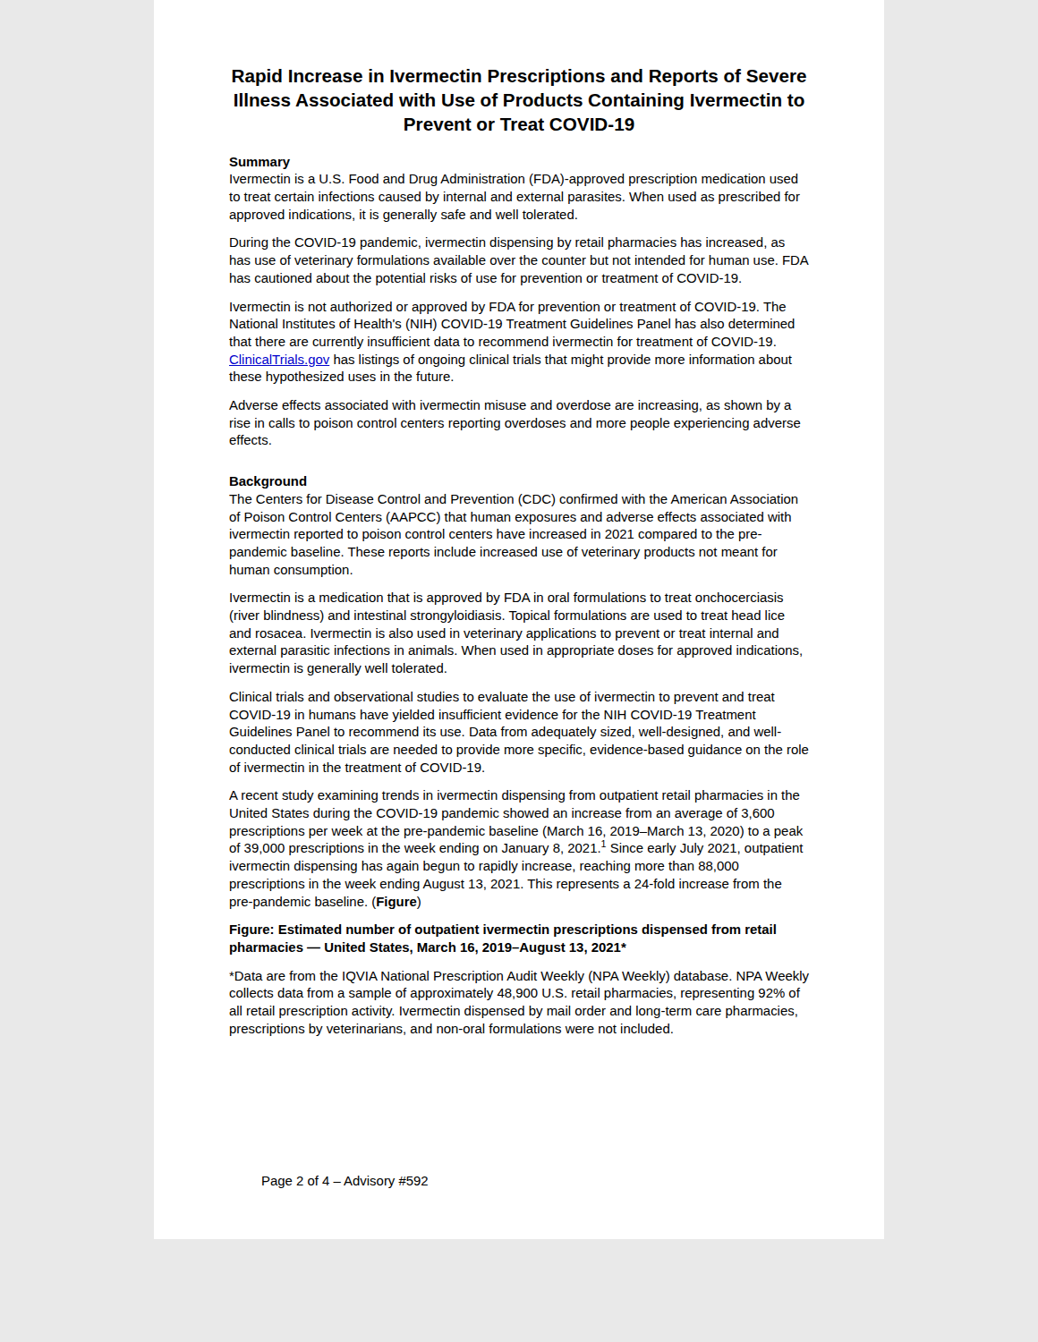Rapid Increase in Ivermectin Prescriptions and Reports of Severe Illness Associated with Use of Products Containing Ivermectin to Prevent or Treat COVID-19
Summary
Ivermectin is a U.S. Food and Drug Administration (FDA)-approved prescription medication used to treat certain infections caused by internal and external parasites. When used as prescribed for approved indications, it is generally safe and well tolerated.
During the COVID-19 pandemic, ivermectin dispensing by retail pharmacies has increased, as has use of veterinary formulations available over the counter but not intended for human use. FDA has cautioned about the potential risks of use for prevention or treatment of COVID-19.
Ivermectin is not authorized or approved by FDA for prevention or treatment of COVID-19. The National Institutes of Health's (NIH) COVID-19 Treatment Guidelines Panel has also determined that there are currently insufficient data to recommend ivermectin for treatment of COVID-19. ClinicalTrials.gov has listings of ongoing clinical trials that might provide more information about these hypothesized uses in the future.
Adverse effects associated with ivermectin misuse and overdose are increasing, as shown by a rise in calls to poison control centers reporting overdoses and more people experiencing adverse effects.
Background
The Centers for Disease Control and Prevention (CDC) confirmed with the American Association of Poison Control Centers (AAPCC) that human exposures and adverse effects associated with ivermectin reported to poison control centers have increased in 2021 compared to the pre-pandemic baseline. These reports include increased use of veterinary products not meant for human consumption.
Ivermectin is a medication that is approved by FDA in oral formulations to treat onchocerciasis (river blindness) and intestinal strongyloidiasis. Topical formulations are used to treat head lice and rosacea. Ivermectin is also used in veterinary applications to prevent or treat internal and external parasitic infections in animals. When used in appropriate doses for approved indications, ivermectin is generally well tolerated.
Clinical trials and observational studies to evaluate the use of ivermectin to prevent and treat COVID-19 in humans have yielded insufficient evidence for the NIH COVID-19 Treatment Guidelines Panel to recommend its use. Data from adequately sized, well-designed, and well-conducted clinical trials are needed to provide more specific, evidence-based guidance on the role of ivermectin in the treatment of COVID-19.
A recent study examining trends in ivermectin dispensing from outpatient retail pharmacies in the United States during the COVID-19 pandemic showed an increase from an average of 3,600 prescriptions per week at the pre-pandemic baseline (March 16, 2019–March 13, 2020) to a peak of 39,000 prescriptions in the week ending on January 8, 2021.1 Since early July 2021, outpatient ivermectin dispensing has again begun to rapidly increase, reaching more than 88,000 prescriptions in the week ending August 13, 2021. This represents a 24-fold increase from the pre-pandemic baseline. (Figure)
Figure: Estimated number of outpatient ivermectin prescriptions dispensed from retail pharmacies — United States, March 16, 2019–August 13, 2021*
*Data are from the IQVIA National Prescription Audit Weekly (NPA Weekly) database. NPA Weekly collects data from a sample of approximately 48,900 U.S. retail pharmacies, representing 92% of all retail prescription activity. Ivermectin dispensed by mail order and long-term care pharmacies, prescriptions by veterinarians, and non-oral formulations were not included.
Page 2 of 4 – Advisory #592